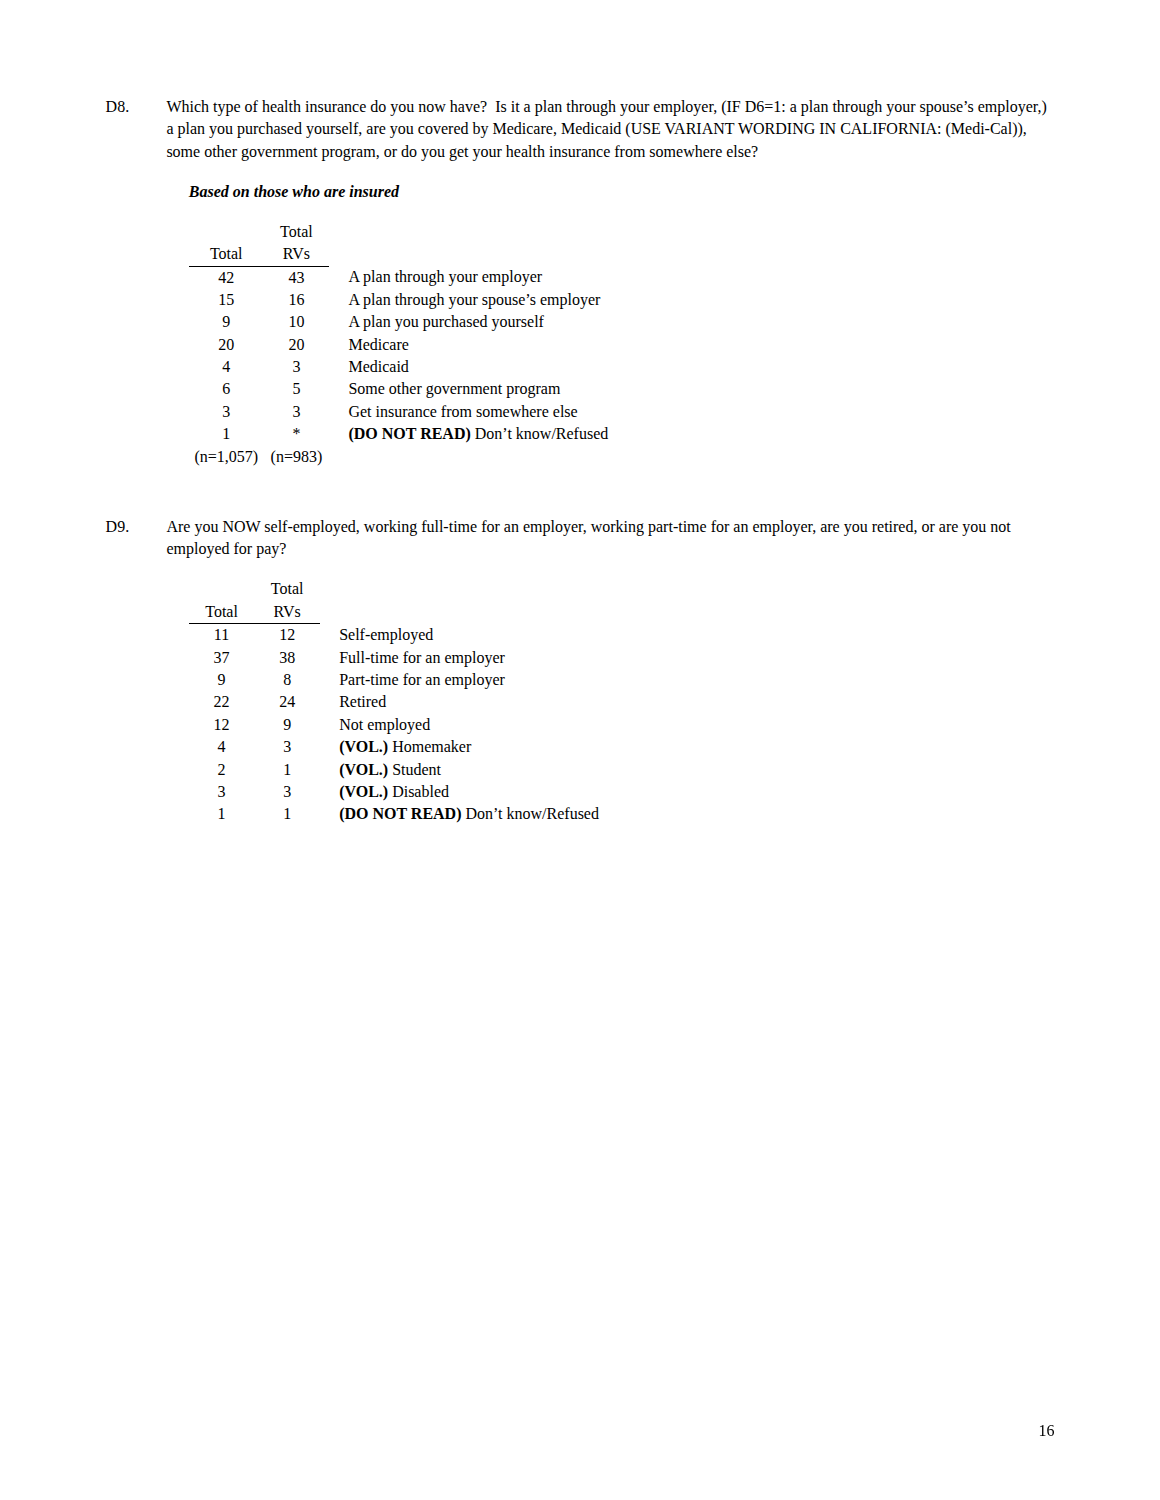D8.
Which type of health insurance do you now have? Is it a plan through your employer, (IF D6=1: a plan through your spouse’s employer,) a plan you purchased yourself, are you covered by Medicare, Medicaid (USE VARIANT WORDING IN CALIFORNIA: (Medi-Cal)), some other government program, or do you get your health insurance from somewhere else?
Based on those who are insured
| | Total | |
| Total | RVs | |
| 42 | 43 | A plan through your employer |
| 15 | 16 | A plan through your spouse’s employer |
| 9 | 10 | A plan you purchased yourself |
| 20 | 20 | Medicare |
| 4 | 3 | Medicaid |
| 6 | 5 | Some other government program |
| 3 | 3 | Get insurance from somewhere else |
| 1 | * | (DO NOT READ) Don’t know/Refused |
| (n=1,057) | (n=983) | |
D9.
Are you NOW self-employed, working full-time for an employer, working part-time for an employer, are you retired, or are you not employed for pay?
| | Total | |
| Total | RVs | |
| 11 | 12 | Self-employed |
| 37 | 38 | Full-time for an employer |
| 9 | 8 | Part-time for an employer |
| 22 | 24 | Retired |
| 12 | 9 | Not employed |
| 4 | 3 | (VOL.) Homemaker |
| 2 | 1 | (VOL.) Student |
| 3 | 3 | (VOL.) Disabled |
| 1 | 1 | (DO NOT READ) Don’t know/Refused |
16